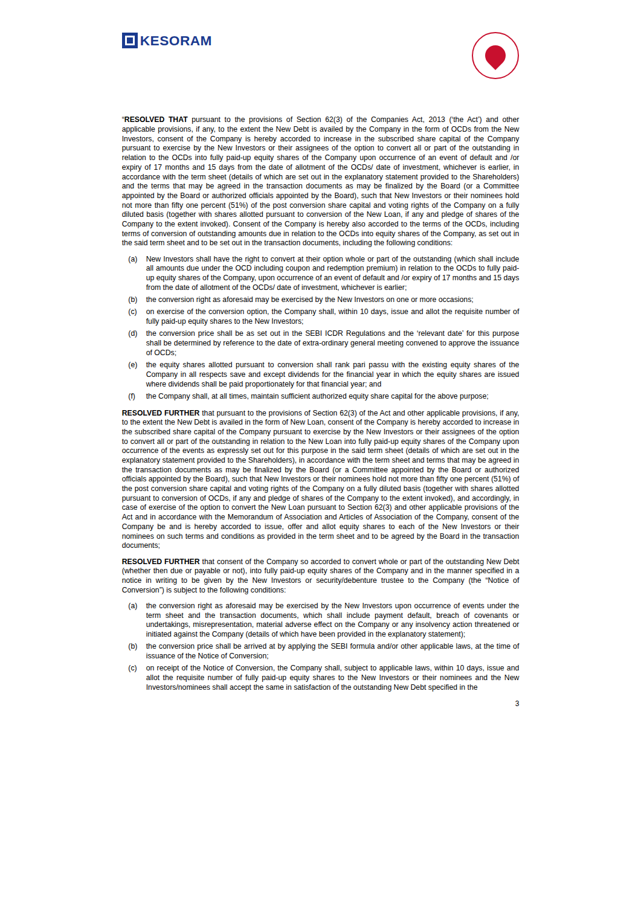KESORAM
“RESOLVED THAT pursuant to the provisions of Section 62(3) of the Companies Act, 2013 (‘the Act’) and other applicable provisions, if any, to the extent the New Debt is availed by the Company in the form of OCDs from the New Investors, consent of the Company is hereby accorded to increase in the subscribed share capital of the Company pursuant to exercise by the New Investors or their assignees of the option to convert all or part of the outstanding in relation to the OCDs into fully paid-up equity shares of the Company upon occurrence of an event of default and /or expiry of 17 months and 15 days from the date of allotment of the OCDs/ date of investment, whichever is earlier, in accordance with the term sheet (details of which are set out in the explanatory statement provided to the Shareholders) and the terms that may be agreed in the transaction documents as may be finalized by the Board (or a Committee appointed by the Board or authorized officials appointed by the Board), such that New Investors or their nominees hold not more than fifty one percent (51%) of the post conversion share capital and voting rights of the Company on a fully diluted basis (together with shares allotted pursuant to conversion of the New Loan, if any and pledge of shares of the Company to the extent invoked). Consent of the Company is hereby also accorded to the terms of the OCDs, including terms of conversion of outstanding amounts due in relation to the OCDs into equity shares of the Company, as set out in the said term sheet and to be set out in the transaction documents, including the following conditions:
(a) New Investors shall have the right to convert at their option whole or part of the outstanding (which shall include all amounts due under the OCD including coupon and redemption premium) in relation to the OCDs to fully paid-up equity shares of the Company, upon occurrence of an event of default and /or expiry of 17 months and 15 days from the date of allotment of the OCDs/ date of investment, whichever is earlier;
(b) the conversion right as aforesaid may be exercised by the New Investors on one or more occasions;
(c) on exercise of the conversion option, the Company shall, within 10 days, issue and allot the requisite number of fully paid-up equity shares to the New Investors;
(d) the conversion price shall be as set out in the SEBI ICDR Regulations and the ‘relevant date’ for this purpose shall be determined by reference to the date of extra-ordinary general meeting convened to approve the issuance of OCDs;
(e) the equity shares allotted pursuant to conversion shall rank pari passu with the existing equity shares of the Company in all respects save and except dividends for the financial year in which the equity shares are issued where dividends shall be paid proportionately for that financial year; and
(f) the Company shall, at all times, maintain sufficient authorized equity share capital for the above purpose;
RESOLVED FURTHER that pursuant to the provisions of Section 62(3) of the Act and other applicable provisions, if any, to the extent the New Debt is availed in the form of New Loan, consent of the Company is hereby accorded to increase in the subscribed share capital of the Company pursuant to exercise by the New Investors or their assignees of the option to convert all or part of the outstanding in relation to the New Loan into fully paid-up equity shares of the Company upon occurrence of the events as expressly set out for this purpose in the said term sheet (details of which are set out in the explanatory statement provided to the Shareholders), in accordance with the term sheet and terms that may be agreed in the transaction documents as may be finalized by the Board (or a Committee appointed by the Board or authorized officials appointed by the Board), such that New Investors or their nominees hold not more than fifty one percent (51%) of the post conversion share capital and voting rights of the Company on a fully diluted basis (together with shares allotted pursuant to conversion of OCDs, if any and pledge of shares of the Company to the extent invoked), and accordingly, in case of exercise of the option to convert the New Loan pursuant to Section 62(3) and other applicable provisions of the Act and in accordance with the Memorandum of Association and Articles of Association of the Company, consent of the Company be and is hereby accorded to issue, offer and allot equity shares to each of the New Investors or their nominees on such terms and conditions as provided in the term sheet and to be agreed by the Board in the transaction documents;
RESOLVED FURTHER that consent of the Company so accorded to convert whole or part of the outstanding New Debt (whether then due or payable or not), into fully paid-up equity shares of the Company and in the manner specified in a notice in writing to be given by the New Investors or security/debenture trustee to the Company (the “Notice of Conversion”) is subject to the following conditions:
(a) the conversion right as aforesaid may be exercised by the New Investors upon occurrence of events under the term sheet and the transaction documents, which shall include payment default, breach of covenants or undertakings, misrepresentation, material adverse effect on the Company or any insolvency action threatened or initiated against the Company (details of which have been provided in the explanatory statement);
(b) the conversion price shall be arrived at by applying the SEBI formula and/or other applicable laws, at the time of issuance of the Notice of Conversion;
(c) on receipt of the Notice of Conversion, the Company shall, subject to applicable laws, within 10 days, issue and allot the requisite number of fully paid-up equity shares to the New Investors or their nominees and the New Investors/nominees shall accept the same in satisfaction of the outstanding New Debt specified in the
3